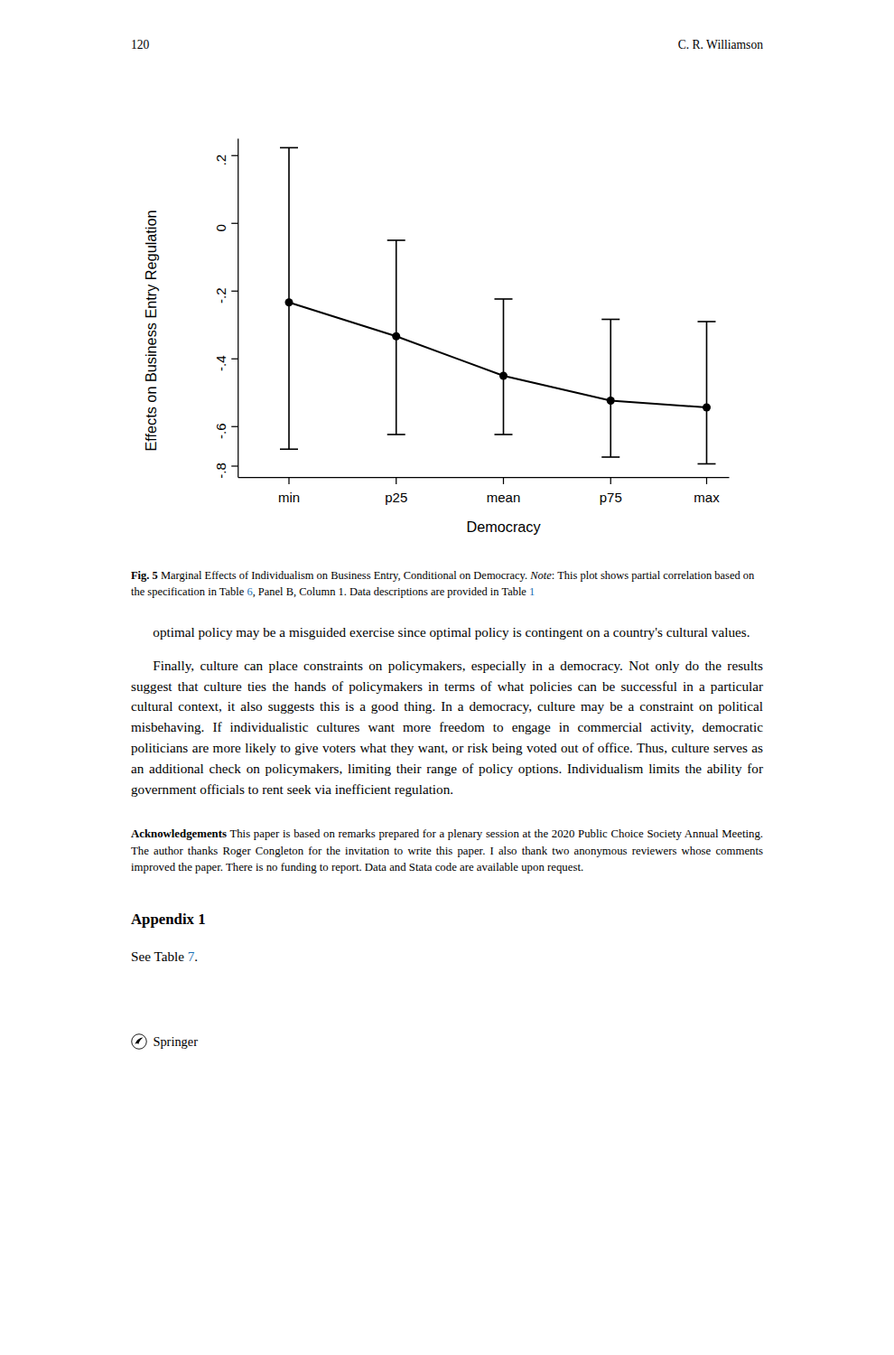120 C. R. Williamson
Effects on Business Entry Regulation .2 0 -.2 -.4 -.6 -.8 min p25 mean p75 max Democracy
Fig. 5 Marginal Effects of Individualism on Business Entry, Conditional on Democracy. Note: This plot shows partial correlation based on the specification in Table 6, Panel B, Column 1. Data descriptions are provided in Table 1
optimal policy may be a misguided exercise since optimal policy is contingent on a country's cultural values.
Finally, culture can place constraints on policymakers, especially in a democracy. Not only do the results suggest that culture ties the hands of policymakers in terms of what policies can be successful in a particular cultural context, it also suggests this is a good thing. In a democracy, culture may be a constraint on political misbehaving. If individualistic cultures want more freedom to engage in commercial activity, democratic politicians are more likely to give voters what they want, or risk being voted out of office. Thus, culture serves as an additional check on policymakers, limiting their range of policy options. Individualism limits the ability for government officials to rent seek via inefficient regulation.
Acknowledgements This paper is based on remarks prepared for a plenary session at the 2020 Public Choice Society Annual Meeting. The author thanks Roger Congleton for the invitation to write this paper. I also thank two anonymous reviewers whose comments improved the paper. There is no funding to report. Data and Stata code are available upon request.
Appendix 1
See Table 7.
Springer